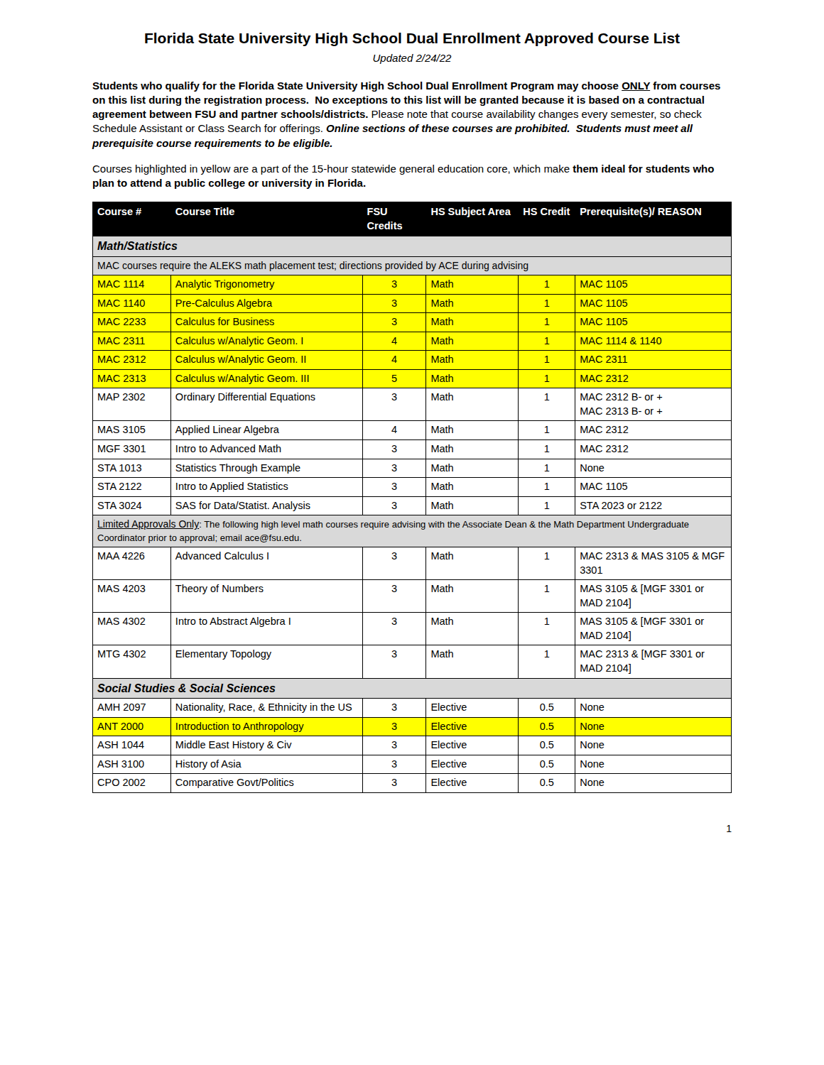Florida State University High School Dual Enrollment Approved Course List
Updated 2/24/22
Students who qualify for the Florida State University High School Dual Enrollment Program may choose ONLY from courses on this list during the registration process. No exceptions to this list will be granted because it is based on a contractual agreement between FSU and partner schools/districts. Please note that course availability changes every semester, so check Schedule Assistant or Class Search for offerings. Online sections of these courses are prohibited. Students must meet all prerequisite course requirements to be eligible.
Courses highlighted in yellow are a part of the 15-hour statewide general education core, which make them ideal for students who plan to attend a public college or university in Florida.
| Course # | Course Title | FSU Credits | HS Subject Area | HS Credit | Prerequisite(s)/ REASON |
| --- | --- | --- | --- | --- | --- |
| Math/Statistics |
| MAC courses require the ALEKS math placement test; directions provided by ACE during advising |
| MAC 1114 | Analytic Trigonometry | 3 | Math | 1 | MAC 1105 |
| MAC 1140 | Pre-Calculus Algebra | 3 | Math | 1 | MAC 1105 |
| MAC 2233 | Calculus for Business | 3 | Math | 1 | MAC 1105 |
| MAC 2311 | Calculus w/Analytic Geom. I | 4 | Math | 1 | MAC 1114 & 1140 |
| MAC 2312 | Calculus w/Analytic Geom. II | 4 | Math | 1 | MAC 2311 |
| MAC 2313 | Calculus w/Analytic Geom. III | 5 | Math | 1 | MAC 2312 |
| MAP 2302 | Ordinary Differential Equations | 3 | Math | 1 | MAC 2312 B- or + MAC 2313 B- or + |
| MAS 3105 | Applied Linear Algebra | 4 | Math | 1 | MAC 2312 |
| MGF 3301 | Intro to Advanced Math | 3 | Math | 1 | MAC 2312 |
| STA 1013 | Statistics Through Example | 3 | Math | 1 | None |
| STA 2122 | Intro to Applied Statistics | 3 | Math | 1 | MAC 1105 |
| STA 3024 | SAS for Data/Statist. Analysis | 3 | Math | 1 | STA 2023 or 2122 |
| Limited Approvals Only : The following high level math courses require advising with the Associate Dean & the Math Department Undergraduate Coordinator prior to approval; email ace@fsu.edu. |
| MAA 4226 | Advanced Calculus I | 3 | Math | 1 | MAC 2313 & MAS 3105 & MGF 3301 |
| MAS 4203 | Theory of Numbers | 3 | Math | 1 | MAS 3105 & [MGF 3301 or MAD 2104] |
| MAS 4302 | Intro to Abstract Algebra I | 3 | Math | 1 | MAS 3105 & [MGF 3301 or MAD 2104] |
| MTG 4302 | Elementary Topology | 3 | Math | 1 | MAC 2313 & [MGF 3301 or MAD 2104] |
| Social Studies & Social Sciences |
| AMH 2097 | / Nationality, Race, & Ethnicity in the US / | 3 | Elective | 0.5 | None |
| ANT 2000 | Introduction to Anthropology | 3 | Elective | 0.5 | None |
| ASH 1044 | Middle East History & Civ | 3 | Elective | 0.5 | None |
| ASH 3100 | History of Asia | 3 | Elective | 0.5 | None |
| CPO 2002 | Comparative Govt/Politics | 3 | Elective | 0.5 | None |
1